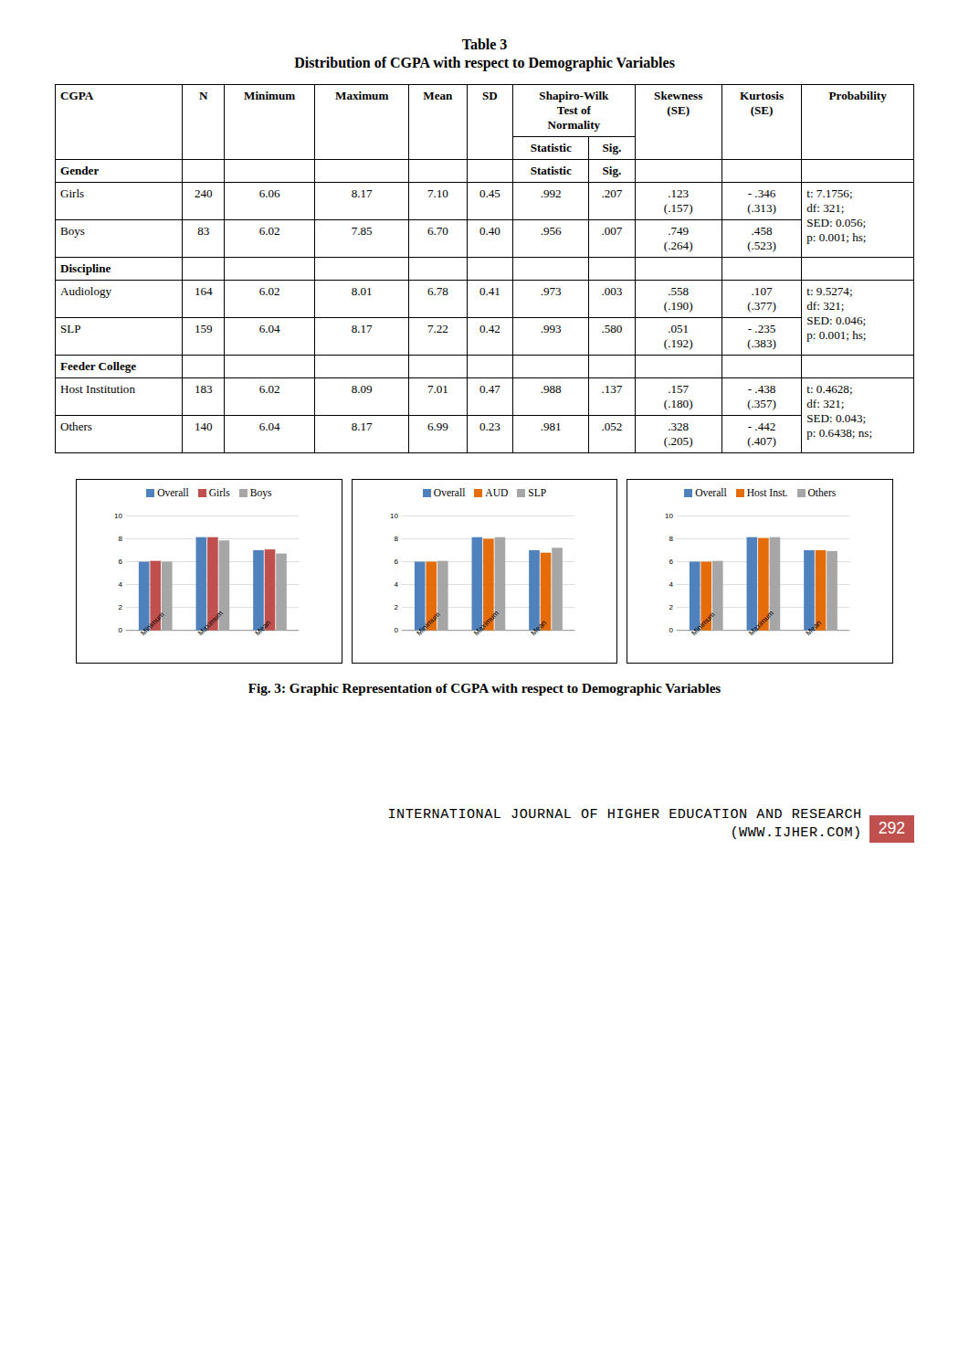Table 3
Distribution of CGPA with respect to Demographic Variables
| CGPA | N | Minimum | Maximum | Mean | SD | Shapiro-Wilk Test of Normality | Skewness (SE) | Kurtosis (SE) | Probability |
| --- | --- | --- | --- | --- | --- | --- | --- | --- | --- |
| Statistic | Sig. |
| Gender | | | | | | Statistic | Sig. | | | |
| Girls | 240 | 6.06 | 8.17 | 7.10 | 0.45 | .992 | .207 | .123 (.157) | - .346 (.313) | t: 7.1756; df: 321; SED: 0.056; p: 0.001; hs; |
| Boys | 83 | 6.02 | 7.85 | 6.70 | 0.40 | .956 | .007 | .749 (.264) | .458 (.523) |
| Discipline | | | | | | | | | | |
| Audiology | 164 | 6.02 | 8.01 | 6.78 | 0.41 | .973 | .003 | .558 (.190) | .107 (.377) | t: 9.5274; df: 321; SED: 0.046; p: 0.001; hs; |
| SLP | 159 | 6.04 | 8.17 | 7.22 | 0.42 | .993 | .580 | .051 (.192) | - .235 (.383) |
| Feeder College | | | | | | | | | | |
| Host Institution | 183 | 6.02 | 8.09 | 7.01 | 0.47 | .988 | .137 | .157 (.180) | - .438 (.357) | t: 0.4628; df: 321; SED: 0.043; p: 0.6438; ns; |
| Others | 140 | 6.04 | 8.17 | 6.99 | 0.23 | .981 | .052 | .328 (.205) | - .442 (.407) |
Overall Girls Boys
10 8 6 4 2 0 Minimum Maximum Mean
Overall AUD SLP
10 8 6 4 2 0 Minimum Maximum Mean
Overall Host Inst. Others
10 8 6 4 2 0 Minimum Maximum Mean
Fig. 3: Graphic Representation of CGPA with respect to Demographic Variables
INTERNATIONAL JOURNAL OF HIGHER EDUCATION AND RESEARCH
(WWW.IJHER.COM)
292